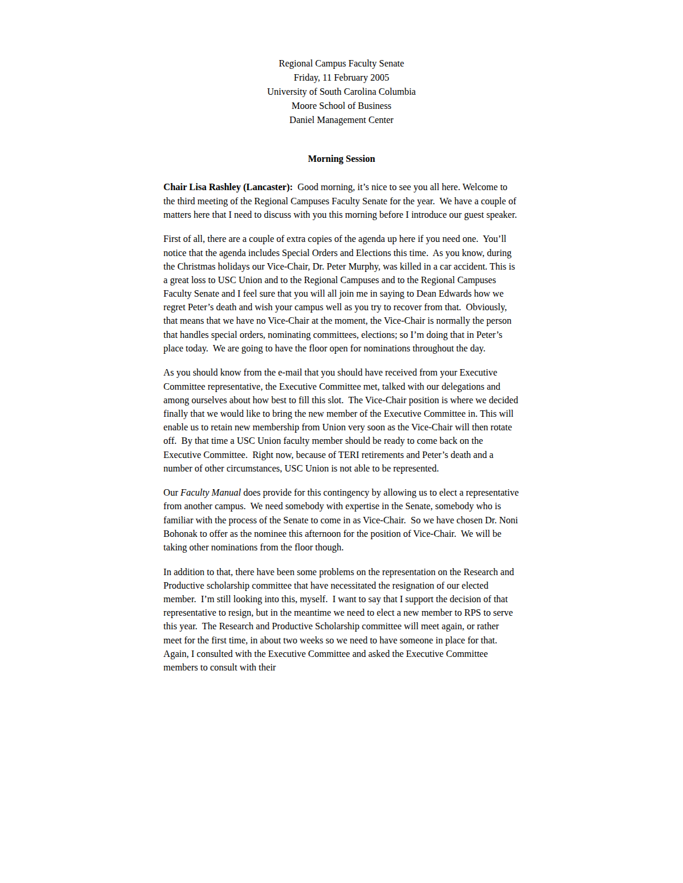Regional Campus Faculty Senate
Friday, 11 February 2005
University of South Carolina Columbia
Moore School of Business
Daniel Management Center
Morning Session
Chair Lisa Rashley (Lancaster): Good morning, it’s nice to see you all here. Welcome to the third meeting of the Regional Campuses Faculty Senate for the year. We have a couple of matters here that I need to discuss with you this morning before I introduce our guest speaker.
First of all, there are a couple of extra copies of the agenda up here if you need one. You’ll notice that the agenda includes Special Orders and Elections this time. As you know, during the Christmas holidays our Vice-Chair, Dr. Peter Murphy, was killed in a car accident. This is a great loss to USC Union and to the Regional Campuses and to the Regional Campuses Faculty Senate and I feel sure that you will all join me in saying to Dean Edwards how we regret Peter’s death and wish your campus well as you try to recover from that. Obviously, that means that we have no Vice-Chair at the moment, the Vice-Chair is normally the person that handles special orders, nominating committees, elections; so I’m doing that in Peter’s place today. We are going to have the floor open for nominations throughout the day.
As you should know from the e-mail that you should have received from your Executive Committee representative, the Executive Committee met, talked with our delegations and among ourselves about how best to fill this slot. The Vice-Chair position is where we decided finally that we would like to bring the new member of the Executive Committee in. This will enable us to retain new membership from Union very soon as the Vice-Chair will then rotate off. By that time a USC Union faculty member should be ready to come back on the Executive Committee. Right now, because of TERI retirements and Peter’s death and a number of other circumstances, USC Union is not able to be represented.
Our Faculty Manual does provide for this contingency by allowing us to elect a representative from another campus. We need somebody with expertise in the Senate, somebody who is familiar with the process of the Senate to come in as Vice-Chair. So we have chosen Dr. Noni Bohonak to offer as the nominee this afternoon for the position of Vice-Chair. We will be taking other nominations from the floor though.
In addition to that, there have been some problems on the representation on the Research and Productive scholarship committee that have necessitated the resignation of our elected member. I’m still looking into this, myself. I want to say that I support the decision of that representative to resign, but in the meantime we need to elect a new member to RPS to serve this year. The Research and Productive Scholarship committee will meet again, or rather meet for the first time, in about two weeks so we need to have someone in place for that. Again, I consulted with the Executive Committee and asked the Executive Committee members to consult with their